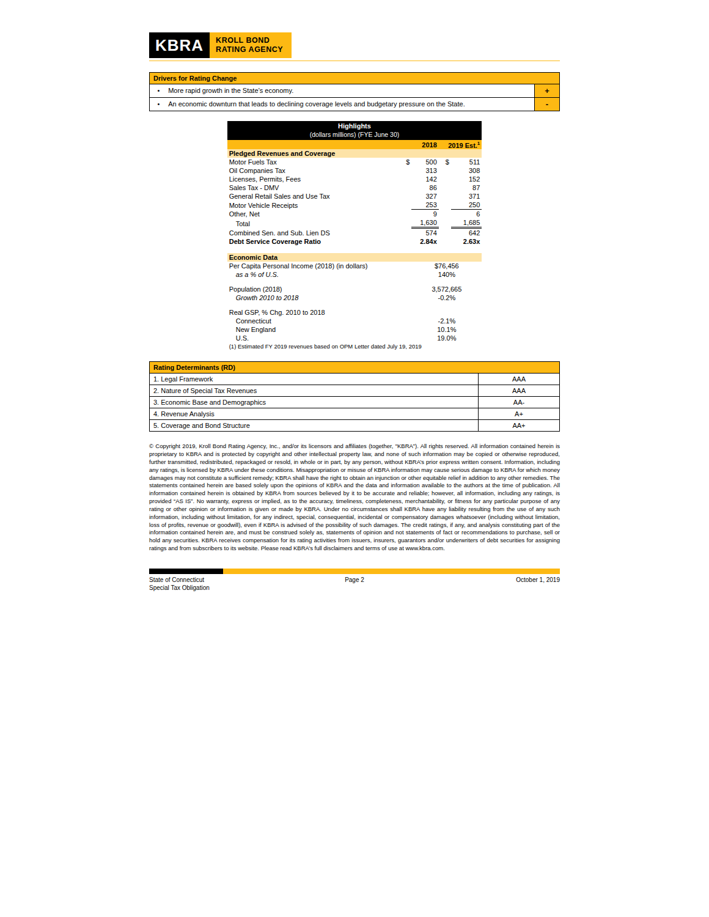KBRA
KROLL BOND RATING AGENCY
| Drivers for Rating Change |
| --- |
| More rapid growth in the State’s economy. | + |
| An economic downturn that leads to declining coverage levels and budgetary pressure on the State. | - |
| Highlights (dollars millions) (FYE June 30) |
| | 2018 | 2019 Est. 1 |
| Pledged Revenues and Coverage |
| Motor Fuels Tax | $ | 500 | $ | 511 |
| Oil Companies Tax | | 313 | | 308 |
| Licenses, Permits, Fees | | 142 | | 152 |
| Sales Tax - DMV | | 86 | | 87 |
| General Retail Sales and Use Tax | | 327 | | 371 |
| Motor Vehicle Receipts | | 253 | | 250 |
| Other, Net | | 9 | | 6 |
| Total | | 1,630 | | 1,685 |
| Combined Sen. and Sub. Lien DS | | 574 | | 642 |
| Debt Service Coverage Ratio | | 2.84x | | 2.63x |
| Economic Data |
| Per Capita Personal Income (2018) (in dollars) | $76,456 |
| as a % of U.S. | 140% |
| Population (2018) | 3,572,665 |
| Growth 2010 to 2018 | -0.2% |
| Real GSP, % Chg. 2010 to 2018 |
| Connecticut | -2.1% |
| New England | 10.1% |
| U.S. | 19.0% |
| (1) Estimated FY 2019 revenues based on OPM Letter dated July 19, 2019 |
| Rating Determinants (RD) |
| --- |
| 1. Legal Framework | AAA |
| 2. Nature of Special Tax Revenues | AAA |
| 3. Economic Base and Demographics | AA- |
| 4. Revenue Analysis | A+ |
| 5. Coverage and Bond Structure | AA+ |
© Copyright 2019, Kroll Bond Rating Agency, Inc., and/or its licensors and affiliates (together, "KBRA”). All rights reserved. All information contained herein is proprietary to KBRA and is protected by copyright and other intellectual property law, and none of such information may be copied or otherwise reproduced, further transmitted, redistributed, repackaged or resold, in whole or in part, by any person, without KBRA’s prior express written consent. Information, including any ratings, is licensed by KBRA under these conditions. Misappropriation or misuse of KBRA information may cause serious damage to KBRA for which money damages may not constitute a sufficient remedy; KBRA shall have the right to obtain an injunction or other equitable relief in addition to any other remedies. The statements contained herein are based solely upon the opinions of KBRA and the data and information available to the authors at the time of publication. All information contained herein is obtained by KBRA from sources believed by it to be accurate and reliable; however, all information, including any ratings, is provided “AS IS”. No warranty, express or implied, as to the accuracy, timeliness, completeness, merchantability, or fitness for any particular purpose of any rating or other opinion or information is given or made by KBRA. Under no circumstances shall KBRA have any liability resulting from the use of any such information, including without limitation, for any indirect, special, consequential, incidental or compensatory damages whatsoever (including without limitation, loss of profits, revenue or goodwill), even if KBRA is advised of the possibility of such damages. The credit ratings, if any, and analysis constituting part of the information contained herein are, and must be construed solely as, statements of opinion and not statements of fact or recommendations to purchase, sell or hold any securities. KBRA receives compensation for its rating activities from issuers, insurers, guarantors and/or underwriters of debt securities for assigning ratings and from subscribers to its website. Please read KBRA’s full disclaimers and terms of use at www.kbra.com.
State of Connecticut
Special Tax Obligation
Page 2
October 1, 2019